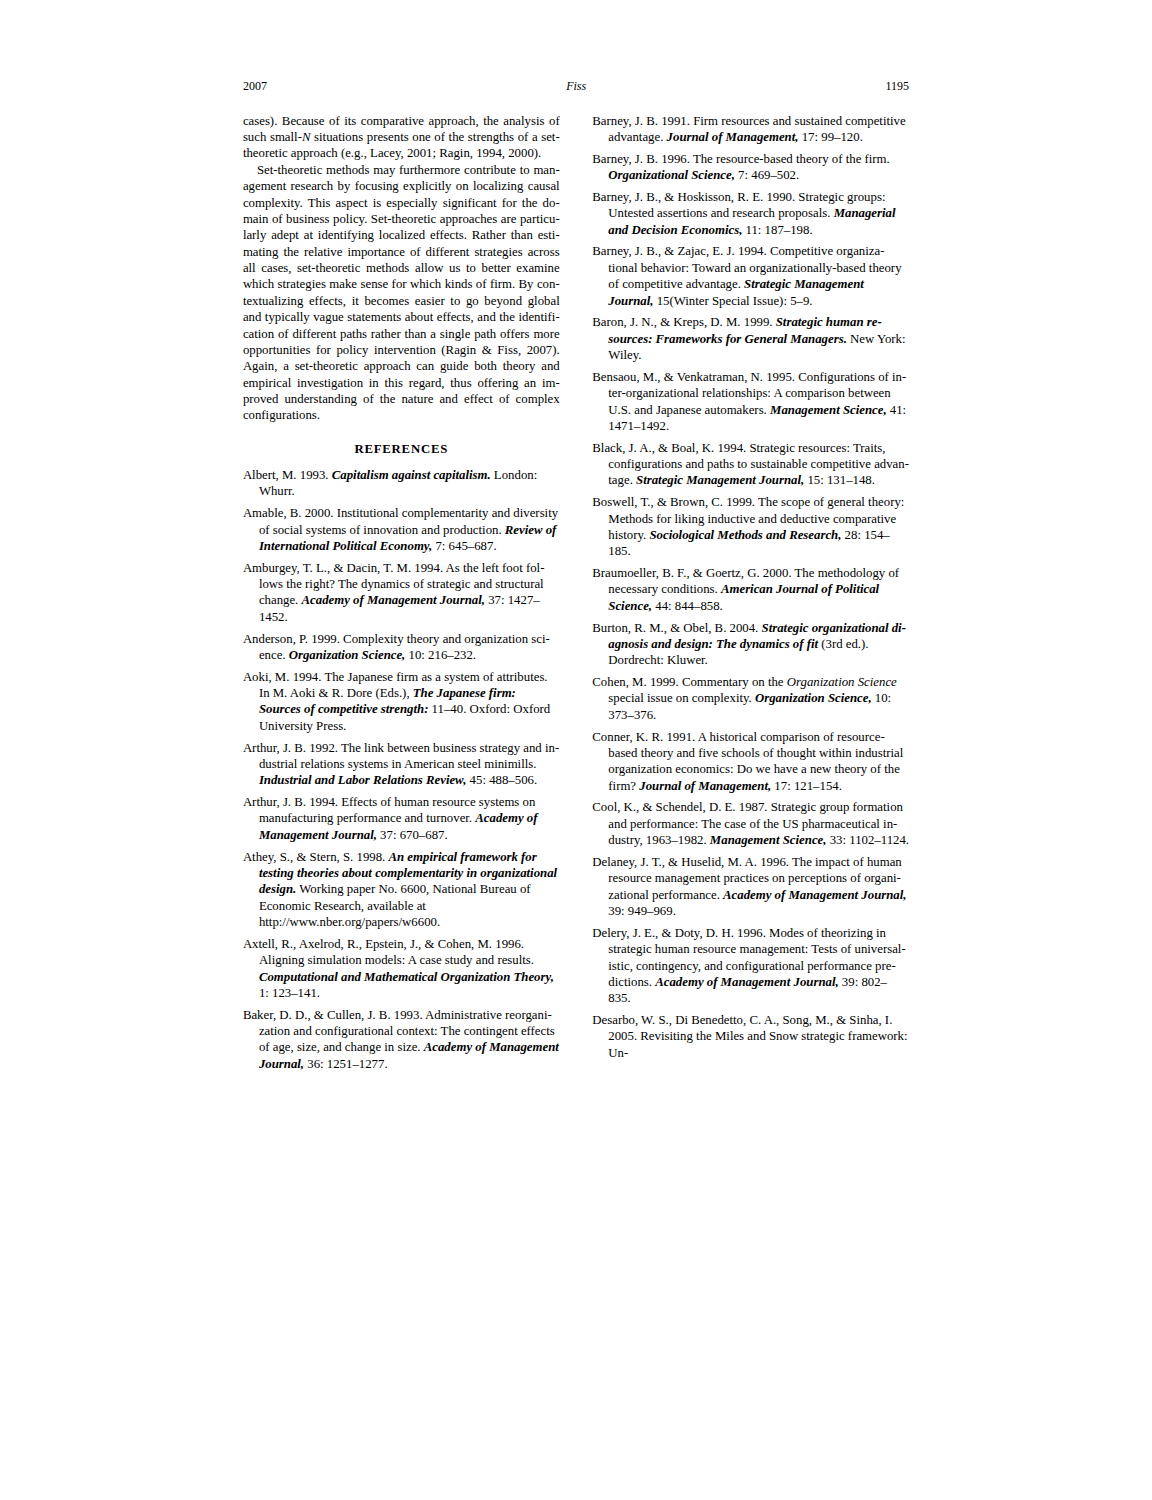2007 Fiss 1195
cases). Because of its comparative approach, the analysis of such small-N situations presents one of the strengths of a set-theoretic approach (e.g., Lacey, 2001; Ragin, 1994, 2000).
Set-theoretic methods may furthermore contribute to management research by focusing explicitly on localizing causal complexity. This aspect is especially significant for the domain of business policy. Set-theoretic approaches are particularly adept at identifying localized effects. Rather than estimating the relative importance of different strategies across all cases, set-theoretic methods allow us to better examine which strategies make sense for which kinds of firm. By contextualizing effects, it becomes easier to go beyond global and typically vague statements about effects, and the identification of different paths rather than a single path offers more opportunities for policy intervention (Ragin & Fiss, 2007). Again, a set-theoretic approach can guide both theory and empirical investigation in this regard, thus offering an improved understanding of the nature and effect of complex configurations.
REFERENCES
Albert, M. 1993. Capitalism against capitalism. London: Whurr.
Amable, B. 2000. Institutional complementarity and diversity of social systems of innovation and production. Review of International Political Economy, 7: 645–687.
Amburgey, T. L., & Dacin, T. M. 1994. As the left foot follows the right? The dynamics of strategic and structural change. Academy of Management Journal, 37: 1427–1452.
Anderson, P. 1999. Complexity theory and organization science. Organization Science, 10: 216–232.
Aoki, M. 1994. The Japanese firm as a system of attributes. In M. Aoki & R. Dore (Eds.), The Japanese firm: Sources of competitive strength: 11–40. Oxford: Oxford University Press.
Arthur, J. B. 1992. The link between business strategy and industrial relations systems in American steel minimills. Industrial and Labor Relations Review, 45: 488–506.
Arthur, J. B. 1994. Effects of human resource systems on manufacturing performance and turnover. Academy of Management Journal, 37: 670–687.
Athey, S., & Stern, S. 1998. An empirical framework for testing theories about complementarity in organizational design. Working paper No. 6600, National Bureau of Economic Research, available at http://www.nber.org/papers/w6600.
Axtell, R., Axelrod, R., Epstein, J., & Cohen, M. 1996. Aligning simulation models: A case study and results. Computational and Mathematical Organization Theory, 1: 123–141.
Baker, D. D., & Cullen, J. B. 1993. Administrative reorganization and configurational context: The contingent effects of age, size, and change in size. Academy of Management Journal, 36: 1251–1277.
Barney, J. B. 1991. Firm resources and sustained competitive advantage. Journal of Management, 17: 99–120.
Barney, J. B. 1996. The resource-based theory of the firm. Organizational Science, 7: 469–502.
Barney, J. B., & Hoskisson, R. E. 1990. Strategic groups: Untested assertions and research proposals. Managerial and Decision Economics, 11: 187–198.
Barney, J. B., & Zajac, E. J. 1994. Competitive organizational behavior: Toward an organizationally-based theory of competitive advantage. Strategic Management Journal, 15(Winter Special Issue): 5–9.
Baron, J. N., & Kreps, D. M. 1999. Strategic human resources: Frameworks for General Managers. New York: Wiley.
Bensaou, M., & Venkatraman, N. 1995. Configurations of inter-organizational relationships: A comparison between U.S. and Japanese automakers. Management Science, 41: 1471–1492.
Black, J. A., & Boal, K. 1994. Strategic resources: Traits, configurations and paths to sustainable competitive advantage. Strategic Management Journal, 15: 131–148.
Boswell, T., & Brown, C. 1999. The scope of general theory: Methods for liking inductive and deductive comparative history. Sociological Methods and Research, 28: 154–185.
Braumoeller, B. F., & Goertz, G. 2000. The methodology of necessary conditions. American Journal of Political Science, 44: 844–858.
Burton, R. M., & Obel, B. 2004. Strategic organizational diagnosis and design: The dynamics of fit (3rd ed.). Dordrecht: Kluwer.
Cohen, M. 1999. Commentary on the Organization Science special issue on complexity. Organization Science, 10: 373–376.
Conner, K. R. 1991. A historical comparison of resource-based theory and five schools of thought within industrial organization economics: Do we have a new theory of the firm? Journal of Management, 17: 121–154.
Cool, K., & Schendel, D. E. 1987. Strategic group formation and performance: The case of the US pharmaceutical industry, 1963–1982. Management Science, 33: 1102–1124.
Delaney, J. T., & Huselid, M. A. 1996. The impact of human resource management practices on perceptions of organizational performance. Academy of Management Journal, 39: 949–969.
Delery, J. E., & Doty, D. H. 1996. Modes of theorizing in strategic human resource management: Tests of universalistic, contingency, and configurational performance predictions. Academy of Management Journal, 39: 802–835.
Desarbo, W. S., Di Benedetto, C. A., Song, M., & Sinha, I. 2005. Revisiting the Miles and Snow strategic framework: Un-